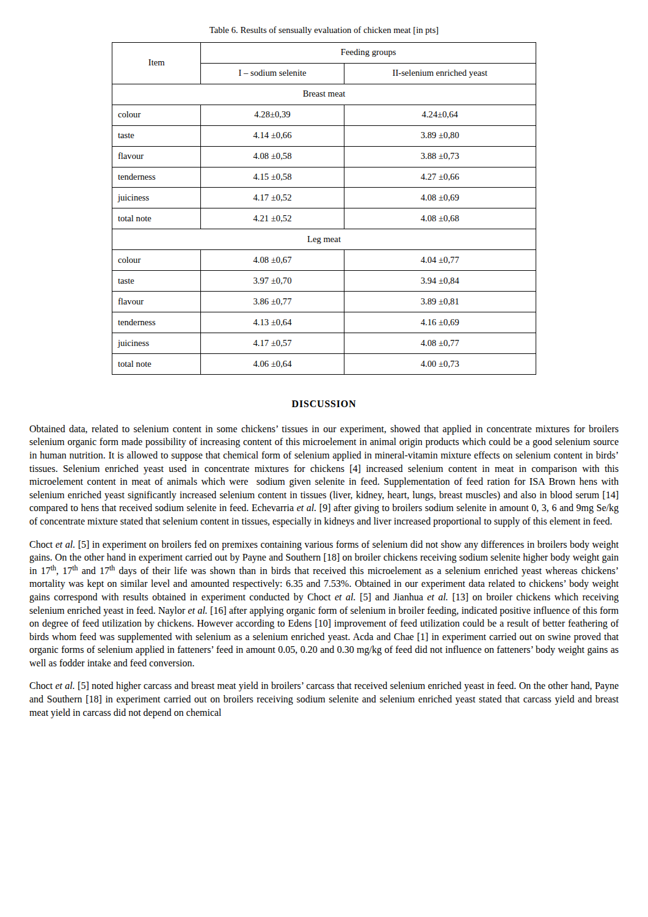Table 6. Results of sensually evaluation of chicken meat [in pts]
| Item | Feeding groups |
| --- | --- |
| I – sodium selenite | II-selenium enriched yeast |
| Breast meat |
| colour | 4.28±0,39 | 4.24±0,64 |
| taste | 4.14 ±0,66 | 3.89 ±0,80 |
| flavour | 4.08 ±0,58 | 3.88 ±0,73 |
| tenderness | 4.15 ±0,58 | 4.27 ±0,66 |
| juiciness | 4.17 ±0,52 | 4.08 ±0,69 |
| total note | 4.21 ±0,52 | 4.08 ±0,68 |
| Leg meat |
| colour | 4.08 ±0,67 | 4.04 ±0,77 |
| taste | 3.97 ±0,70 | 3.94 ±0,84 |
| flavour | 3.86 ±0,77 | 3.89 ±0,81 |
| tenderness | 4.13 ±0,64 | 4.16 ±0,69 |
| juiciness | 4.17 ±0,57 | 4.08 ±0,77 |
| total note | 4.06 ±0,64 | 4.00 ±0,73 |
DISCUSSION
Obtained data, related to selenium content in some chickens’ tissues in our experiment, showed that applied in concentrate mixtures for broilers selenium organic form made possibility of increasing content of this microelement in animal origin products which could be a good selenium source in human nutrition. It is allowed to suppose that chemical form of selenium applied in mineral-vitamin mixture effects on selenium content in birds’ tissues. Selenium enriched yeast used in concentrate mixtures for chickens [4] increased selenium content in meat in comparison with this microelement content in meat of animals which were sodium given selenite in feed. Supplementation of feed ration for ISA Brown hens with selenium enriched yeast significantly increased selenium content in tissues (liver, kidney, heart, lungs, breast muscles) and also in blood serum [14] compared to hens that received sodium selenite in feed. Echevarria et al. [9] after giving to broilers sodium selenite in amount 0, 3, 6 and 9mg Se/kg of concentrate mixture stated that selenium content in tissues, especially in kidneys and liver increased proportional to supply of this element in feed.
Choct et al. [5] in experiment on broilers fed on premixes containing various forms of selenium did not show any differences in broilers body weight gains. On the other hand in experiment carried out by Payne and Southern [18] on broiler chickens receiving sodium selenite higher body weight gain in 17th, 17th and 17th days of their life was shown than in birds that received this microelement as a selenium enriched yeast whereas chickens’ mortality was kept on similar level and amounted respectively: 6.35 and 7.53%. Obtained in our experiment data related to chickens’ body weight gains correspond with results obtained in experiment conducted by Choct et al. [5] and Jianhua et al. [13] on broiler chickens which receiving selenium enriched yeast in feed. Naylor et al. [16] after applying organic form of selenium in broiler feeding, indicated positive influence of this form on degree of feed utilization by chickens. However according to Edens [10] improvement of feed utilization could be a result of better feathering of birds whom feed was supplemented with selenium as a selenium enriched yeast. Acda and Chae [1] in experiment carried out on swine proved that organic forms of selenium applied in fatteners’ feed in amount 0.05, 0.20 and 0.30 mg/kg of feed did not influence on fatteners’ body weight gains as well as fodder intake and feed conversion.
Choct et al. [5] noted higher carcass and breast meat yield in broilers’ carcass that received selenium enriched yeast in feed. On the other hand, Payne and Southern [18] in experiment carried out on broilers receiving sodium selenite and selenium enriched yeast stated that carcass yield and breast meat yield in carcass did not depend on chemical